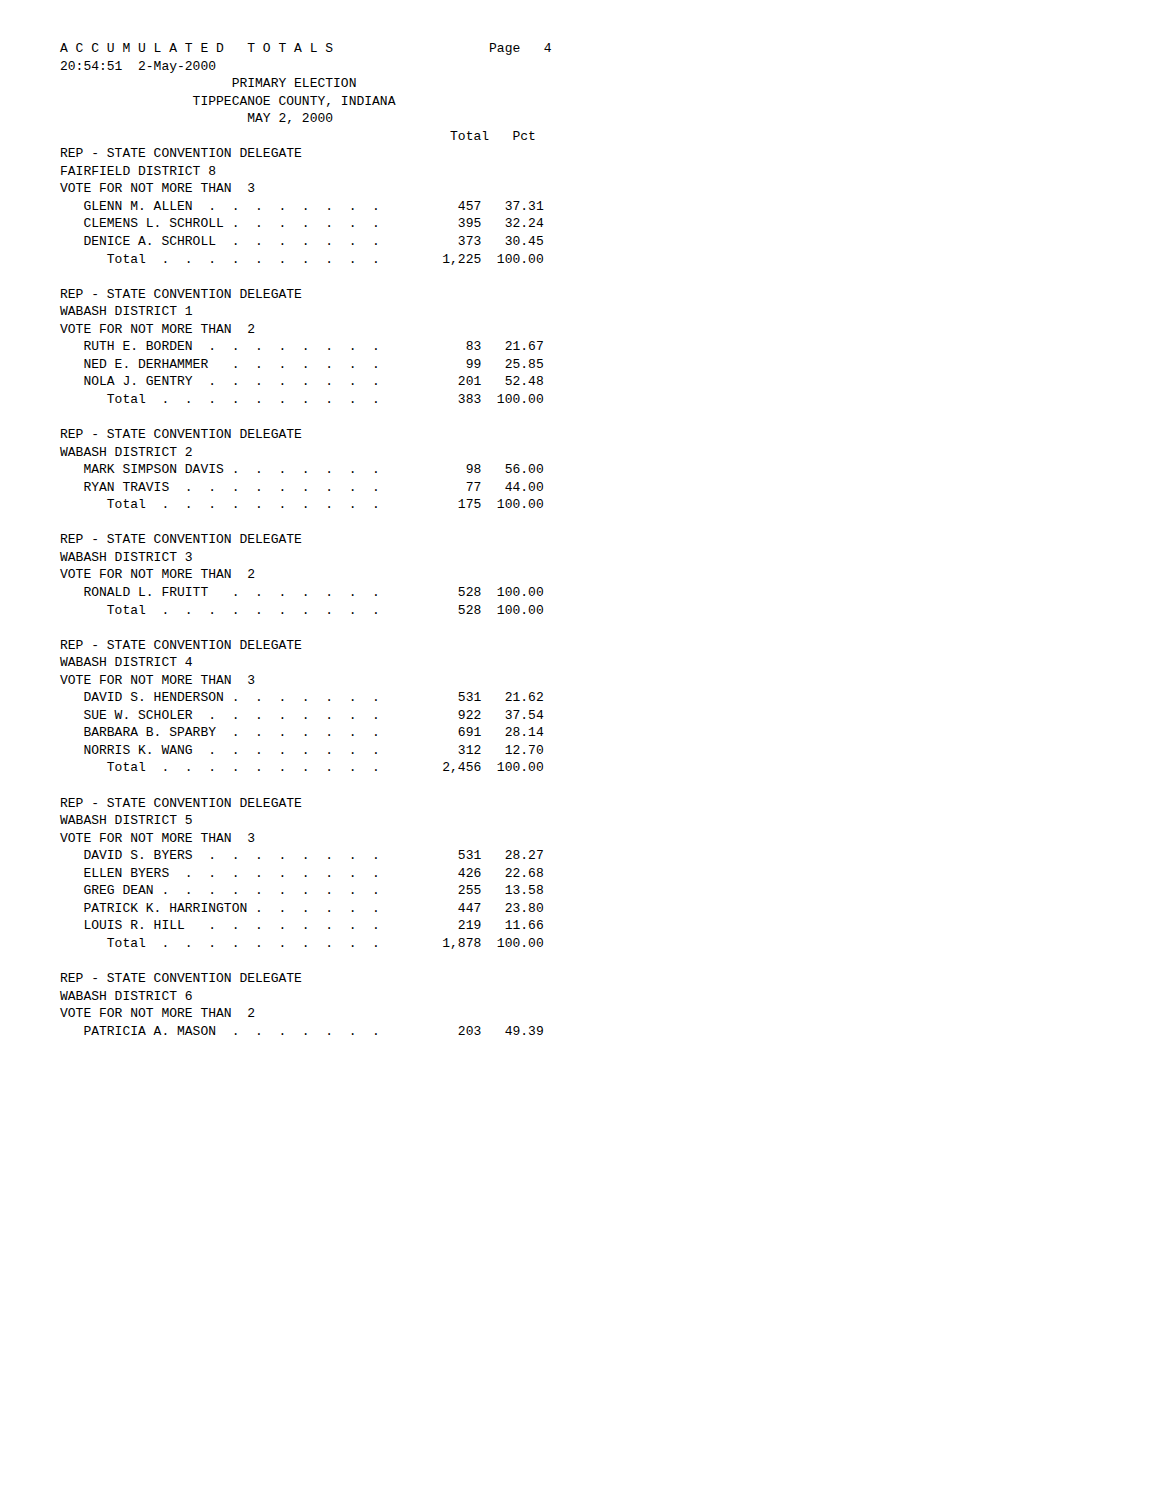A C C U M U L A T E D   T O T A L S                    Page   4
20:54:51  2-May-2000
                      PRIMARY ELECTION
                 TIPPECANOE COUNTY, INDIANA
                        MAY 2, 2000
                                                  Total   Pct
REP - STATE CONVENTION DELEGATE
FAIRFIELD DISTRICT 8
VOTE FOR NOT MORE THAN  3
   GLENN M. ALLEN  .  .  .  .  .  .  .  .          457   37.31
   CLEMENS L. SCHROLL .  .  .  .  .  .  .          395   32.24
   DENICE A. SCHROLL  .  .  .  .  .  .  .          373   30.45
      Total  .  .  .  .  .  .  .  .  .  .        1,225  100.00

REP - STATE CONVENTION DELEGATE
WABASH DISTRICT 1
VOTE FOR NOT MORE THAN  2
   RUTH E. BORDEN  .  .  .  .  .  .  .  .           83   21.67
   NED E. DERHAMMER   .  .  .  .  .  .  .           99   25.85
   NOLA J. GENTRY  .  .  .  .  .  .  .  .          201   52.48
      Total  .  .  .  .  .  .  .  .  .  .          383  100.00

REP - STATE CONVENTION DELEGATE
WABASH DISTRICT 2
   MARK SIMPSON DAVIS .  .  .  .  .  .  .           98   56.00
   RYAN TRAVIS  .  .  .  .  .  .  .  .  .           77   44.00
      Total  .  .  .  .  .  .  .  .  .  .          175  100.00

REP - STATE CONVENTION DELEGATE
WABASH DISTRICT 3
VOTE FOR NOT MORE THAN  2
   RONALD L. FRUITT   .  .  .  .  .  .  .          528  100.00
      Total  .  .  .  .  .  .  .  .  .  .          528  100.00

REP - STATE CONVENTION DELEGATE
WABASH DISTRICT 4
VOTE FOR NOT MORE THAN  3
   DAVID S. HENDERSON .  .  .  .  .  .  .          531   21.62
   SUE W. SCHOLER  .  .  .  .  .  .  .  .          922   37.54
   BARBARA B. SPARBY  .  .  .  .  .  .  .          691   28.14
   NORRIS K. WANG  .  .  .  .  .  .  .  .          312   12.70
      Total  .  .  .  .  .  .  .  .  .  .        2,456  100.00

REP - STATE CONVENTION DELEGATE
WABASH DISTRICT 5
VOTE FOR NOT MORE THAN  3
   DAVID S. BYERS  .  .  .  .  .  .  .  .          531   28.27
   ELLEN BYERS  .  .  .  .  .  .  .  .  .          426   22.68
   GREG DEAN .  .  .  .  .  .  .  .  .  .          255   13.58
   PATRICK K. HARRINGTON .  .  .  .  .  .          447   23.80
   LOUIS R. HILL   .  .  .  .  .  .  .  .          219   11.66
      Total  .  .  .  .  .  .  .  .  .  .        1,878  100.00

REP - STATE CONVENTION DELEGATE
WABASH DISTRICT 6
VOTE FOR NOT MORE THAN  2
   PATRICIA A. MASON  .  .  .  .  .  .  .          203   49.39